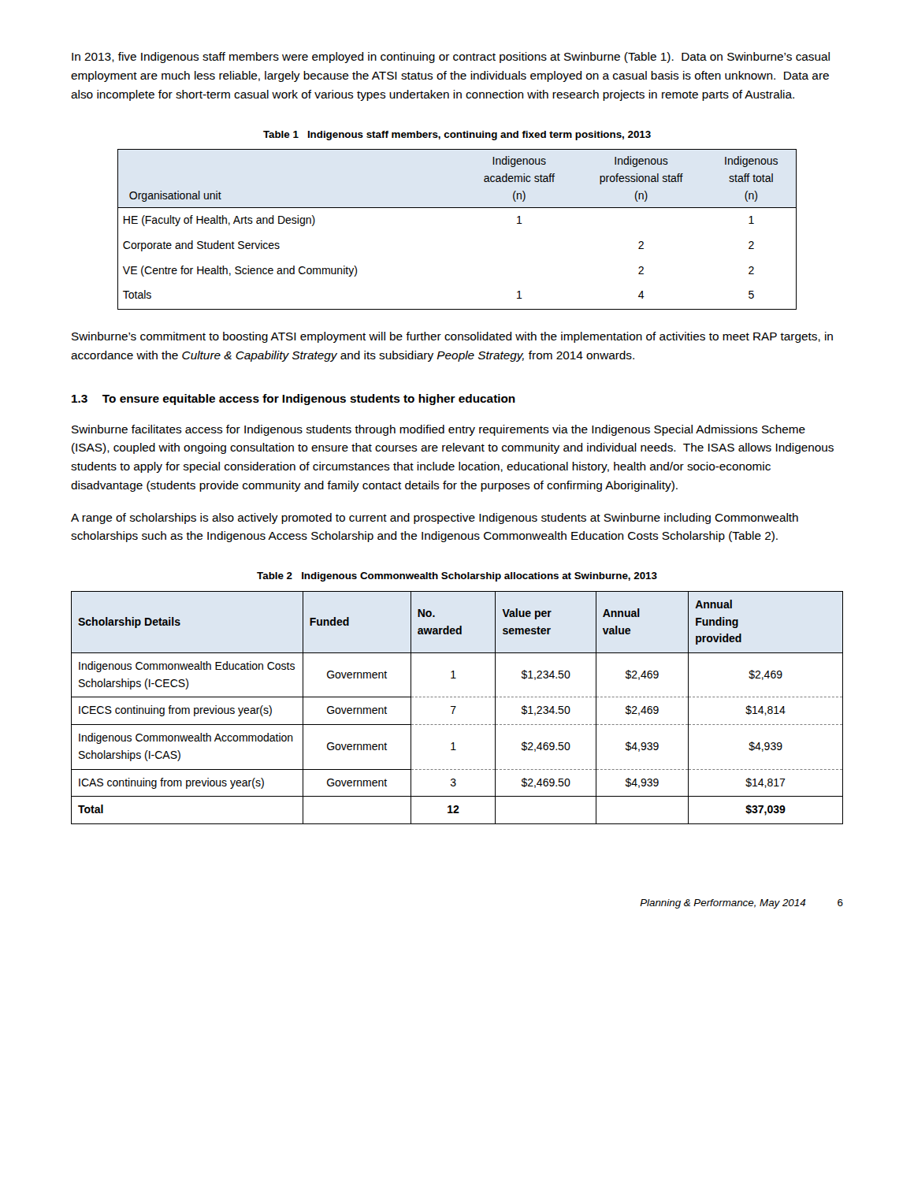In 2013, five Indigenous staff members were employed in continuing or contract positions at Swinburne (Table 1). Data on Swinburne’s casual employment are much less reliable, largely because the ATSI status of the individuals employed on a casual basis is often unknown. Data are also incomplete for short-term casual work of various types undertaken in connection with research projects in remote parts of Australia.
Table 1 Indigenous staff members, continuing and fixed term positions, 2013
| Organisational unit | Indigenous academic staff (n) | Indigenous professional staff (n) | Indigenous staff total (n) |
| --- | --- | --- | --- |
| HE (Faculty of Health, Arts and Design) | 1 | | 1 |
| Corporate and Student Services | | 2 | 2 |
| VE (Centre for Health, Science and Community) | | 2 | 2 |
| Totals | 1 | 4 | 5 |
Swinburne’s commitment to boosting ATSI employment will be further consolidated with the implementation of activities to meet RAP targets, in accordance with the Culture & Capability Strategy and its subsidiary People Strategy, from 2014 onwards.
1.3 To ensure equitable access for Indigenous students to higher education
Swinburne facilitates access for Indigenous students through modified entry requirements via the Indigenous Special Admissions Scheme (ISAS), coupled with ongoing consultation to ensure that courses are relevant to community and individual needs. The ISAS allows Indigenous students to apply for special consideration of circumstances that include location, educational history, health and/or socio-economic disadvantage (students provide community and family contact details for the purposes of confirming Aboriginality).
A range of scholarships is also actively promoted to current and prospective Indigenous students at Swinburne including Commonwealth scholarships such as the Indigenous Access Scholarship and the Indigenous Commonwealth Education Costs Scholarship (Table 2).
Table 2 Indigenous Commonwealth Scholarship allocations at Swinburne, 2013
| Scholarship Details | Funded | No. awarded | Value per semester | Annual value | Annual Funding provided |
| --- | --- | --- | --- | --- | --- |
| Indigenous Commonwealth Education Costs Scholarships (I-CECS) | Government | 1 | $1,234.50 | $2,469 | $2,469 |
| ICECS continuing from previous year(s) | Government | 7 | $1,234.50 | $2,469 | $14,814 |
| Indigenous Commonwealth Accommodation Scholarships (I-CAS) | Government | 1 | $2,469.50 | $4,939 | $4,939 |
| ICAS continuing from previous year(s) | Government | 3 | $2,469.50 | $4,939 | $14,817 |
| Total | | 12 | | | $37,039 |
Planning & Performance, May 20146